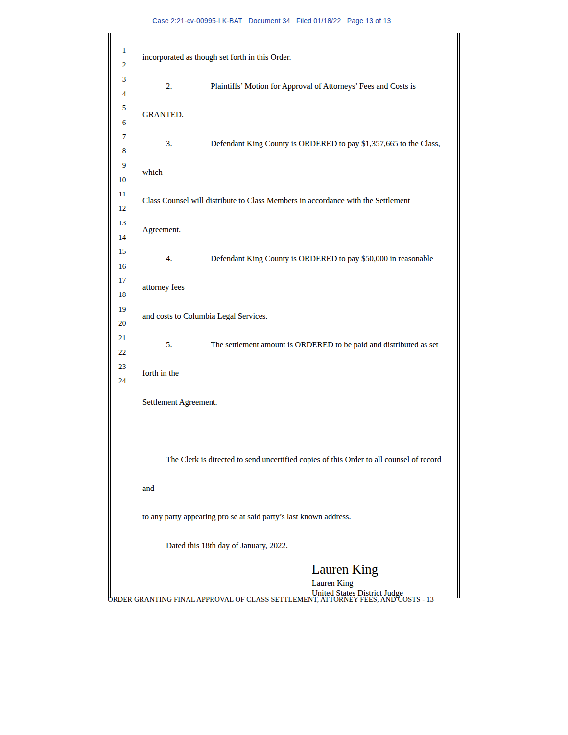Case 2:21-cv-00995-LK-BAT Document 34 Filed 01/18/22 Page 13 of 13
1
2
3
4
5
6
7
8
9
10
11
12
13
14
15
16
17
18
19
20
21
22
23
24
incorporated as though set forth in this Order.
2. Plaintiffs’ Motion for Approval of Attorneys’ Fees and Costs is GRANTED.
3. Defendant King County is ORDERED to pay $1,357,665 to the Class, which
Class Counsel will distribute to Class Members in accordance with the Settlement Agreement.
4. Defendant King County is ORDERED to pay $50,000 in reasonable attorney fees
and costs to Columbia Legal Services.
5. The settlement amount is ORDERED to be paid and distributed as set forth in the
Settlement Agreement.
The Clerk is directed to send uncertified copies of this Order to all counsel of record and
to any party appearing pro se at said party’s last known address.
Dated this 18th day of January, 2022.
Lauren King
Lauren King
United States District Judge
ORDER GRANTING FINAL APPROVAL OF CLASS SETTLEMENT, ATTORNEY FEES, AND COSTS - 13